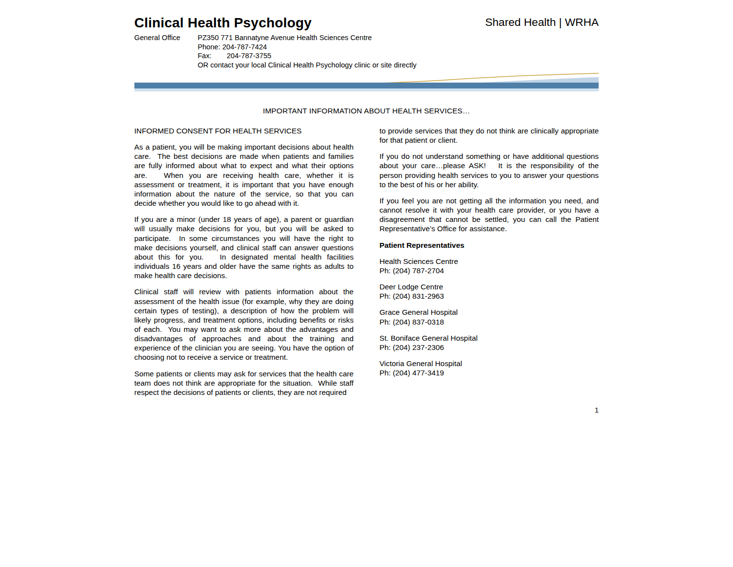Clinical Health Psychology
Shared Health | WRHA
General Office
PZ350 771 Bannatyne Avenue Health Sciences Centre
Phone: 204-787-7424
Fax: 204-787-3755
OR contact your local Clinical Health Psychology clinic or site directly
IMPORTANT INFORMATION ABOUT HEALTH SERVICES…
INFORMED CONSENT FOR HEALTH SERVICES
As a patient, you will be making important decisions about health care. The best decisions are made when patients and families are fully informed about what to expect and what their options are. When you are receiving health care, whether it is assessment or treatment, it is important that you have enough information about the nature of the service, so that you can decide whether you would like to go ahead with it.
If you are a minor (under 18 years of age), a parent or guardian will usually make decisions for you, but you will be asked to participate. In some circumstances you will have the right to make decisions yourself, and clinical staff can answer questions about this for you. In designated mental health facilities individuals 16 years and older have the same rights as adults to make health care decisions.
Clinical staff will review with patients information about the assessment of the health issue (for example, why they are doing certain types of testing), a description of how the problem will likely progress, and treatment options, including benefits or risks of each. You may want to ask more about the advantages and disadvantages of approaches and about the training and experience of the clinician you are seeing. You have the option of choosing not to receive a service or treatment.
Some patients or clients may ask for services that the health care team does not think are appropriate for the situation. While staff respect the decisions of patients or clients, they are not required
to provide services that they do not think are clinically appropriate for that patient or client.
If you do not understand something or have additional questions about your care…please ASK! It is the responsibility of the person providing health services to you to answer your questions to the best of his or her ability.
If you feel you are not getting all the information you need, and cannot resolve it with your health care provider, or you have a disagreement that cannot be settled, you can call the Patient Representative’s Office for assistance.
Patient Representatives
Health Sciences Centre Ph: (204) 787-2704
Deer Lodge Centre Ph: (204) 831-2963
Grace General Hospital Ph: (204) 837-0318
St. Boniface General Hospital Ph: (204) 237-2306
Victoria General Hospital Ph: (204) 477-3419
1